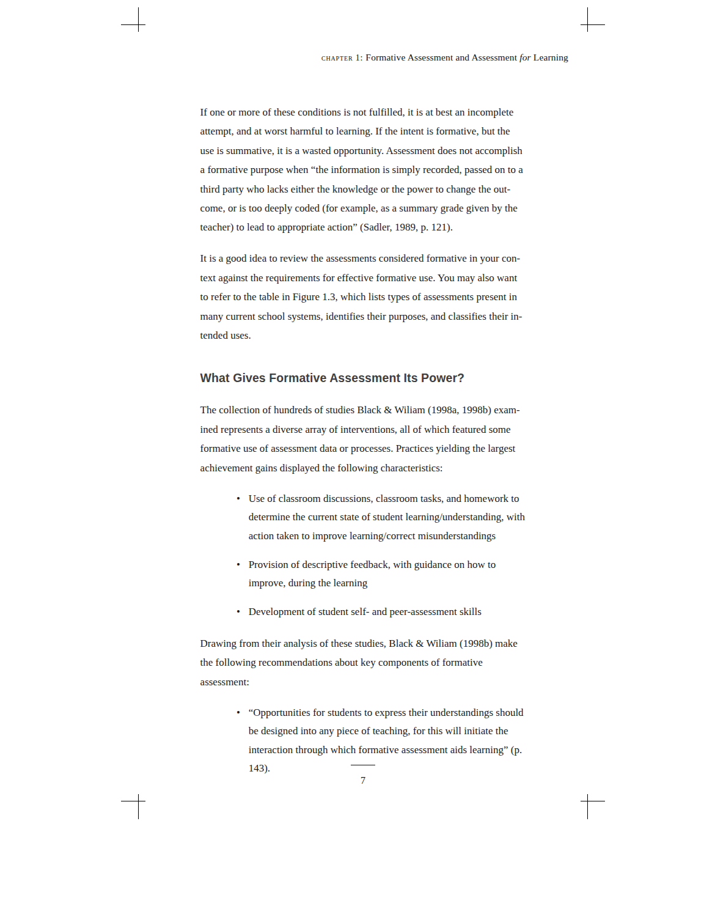Chapter 1: Formative Assessment and Assessment for Learning
If one or more of these conditions is not fulfilled, it is at best an incomplete attempt, and at worst harmful to learning. If the intent is formative, but the use is summative, it is a wasted opportunity. Assessment does not accomplish a formative purpose when “the information is simply recorded, passed on to a third party who lacks either the knowledge or the power to change the outcome, or is too deeply coded (for example, as a summary grade given by the teacher) to lead to appropriate action” (Sadler, 1989, p. 121).
It is a good idea to review the assessments considered formative in your context against the requirements for effective formative use. You may also want to refer to the table in Figure 1.3, which lists types of assessments present in many current school systems, identifies their purposes, and classifies their intended uses.
What Gives Formative Assessment Its Power?
The collection of hundreds of studies Black & Wiliam (1998a, 1998b) examined represents a diverse array of interventions, all of which featured some formative use of assessment data or processes. Practices yielding the largest achievement gains displayed the following characteristics:
Use of classroom discussions, classroom tasks, and homework to determine the current state of student learning/understanding, with action taken to improve learning/correct misunderstandings
Provision of descriptive feedback, with guidance on how to improve, during the learning
Development of student self- and peer-assessment skills
Drawing from their analysis of these studies, Black & Wiliam (1998b) make the following recommendations about key components of formative assessment:
“Opportunities for students to express their understandings should be designed into any piece of teaching, for this will initiate the interaction through which formative assessment aids learning” (p. 143).
7